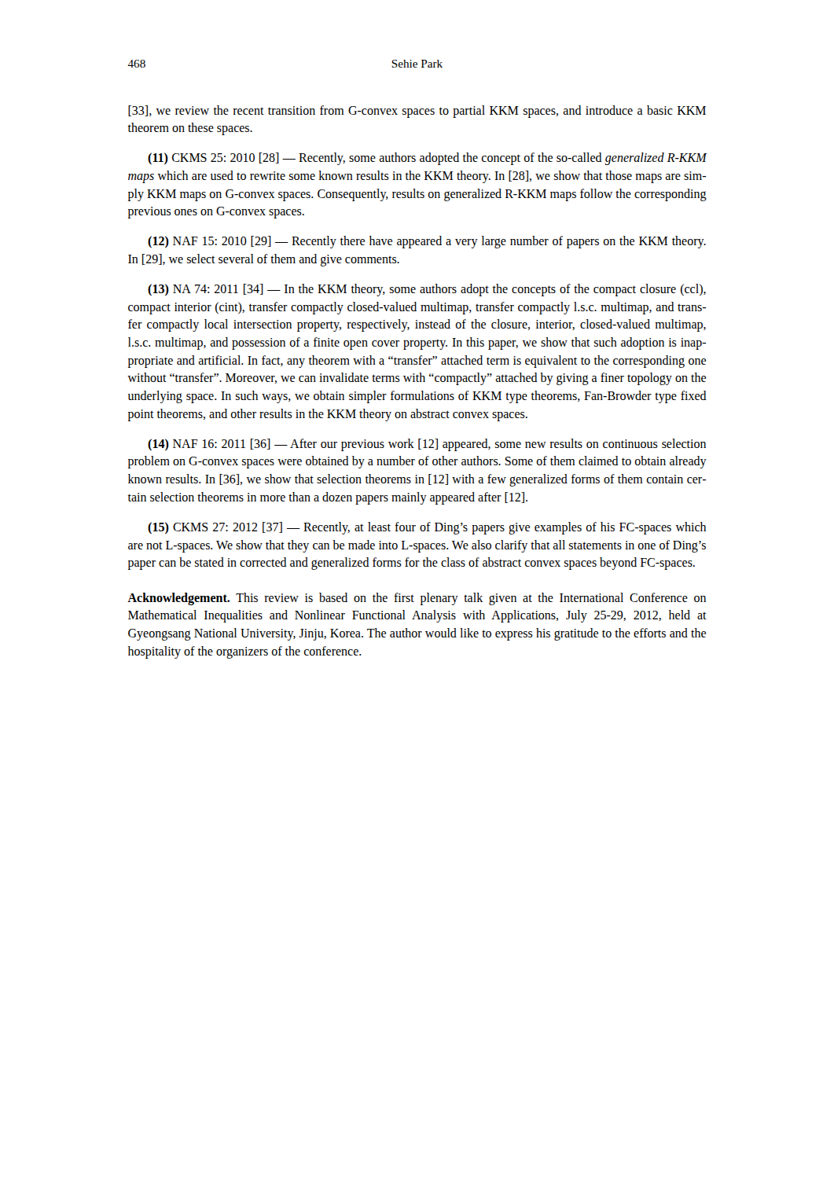468 Sehie Park
[33], we review the recent transition from G-convex spaces to partial KKM spaces, and introduce a basic KKM theorem on these spaces.
(11) CKMS 25: 2010 [28] — Recently, some authors adopted the concept of the so-called generalized R-KKM maps which are used to rewrite some known results in the KKM theory. In [28], we show that those maps are simply KKM maps on G-convex spaces. Consequently, results on generalized R-KKM maps follow the corresponding previous ones on G-convex spaces.
(12) NAF 15: 2010 [29] — Recently there have appeared a very large number of papers on the KKM theory. In [29], we select several of them and give comments.
(13) NA 74: 2011 [34] — In the KKM theory, some authors adopt the concepts of the compact closure (ccl), compact interior (cint), transfer compactly closed-valued multimap, transfer compactly l.s.c. multimap, and transfer compactly local intersection property, respectively, instead of the closure, interior, closed-valued multimap, l.s.c. multimap, and possession of a finite open cover property. In this paper, we show that such adoption is inappropriate and artificial. In fact, any theorem with a “transfer” attached term is equivalent to the corresponding one without “transfer”. Moreover, we can invalidate terms with “compactly” attached by giving a finer topology on the underlying space. In such ways, we obtain simpler formulations of KKM type theorems, Fan-Browder type fixed point theorems, and other results in the KKM theory on abstract convex spaces.
(14) NAF 16: 2011 [36] — After our previous work [12] appeared, some new results on continuous selection problem on G-convex spaces were obtained by a number of other authors. Some of them claimed to obtain already known results. In [36], we show that selection theorems in [12] with a few generalized forms of them contain certain selection theorems in more than a dozen papers mainly appeared after [12].
(15) CKMS 27: 2012 [37] — Recently, at least four of Ding’s papers give examples of his FC-spaces which are not L-spaces. We show that they can be made into L-spaces. We also clarify that all statements in one of Ding’s paper can be stated in corrected and generalized forms for the class of abstract convex spaces beyond FC-spaces.
Acknowledgement. This review is based on the first plenary talk given at the International Conference on Mathematical Inequalities and Nonlinear Functional Analysis with Applications, July 25-29, 2012, held at Gyeongsang National University, Jinju, Korea. The author would like to express his gratitude to the efforts and the hospitality of the organizers of the conference.